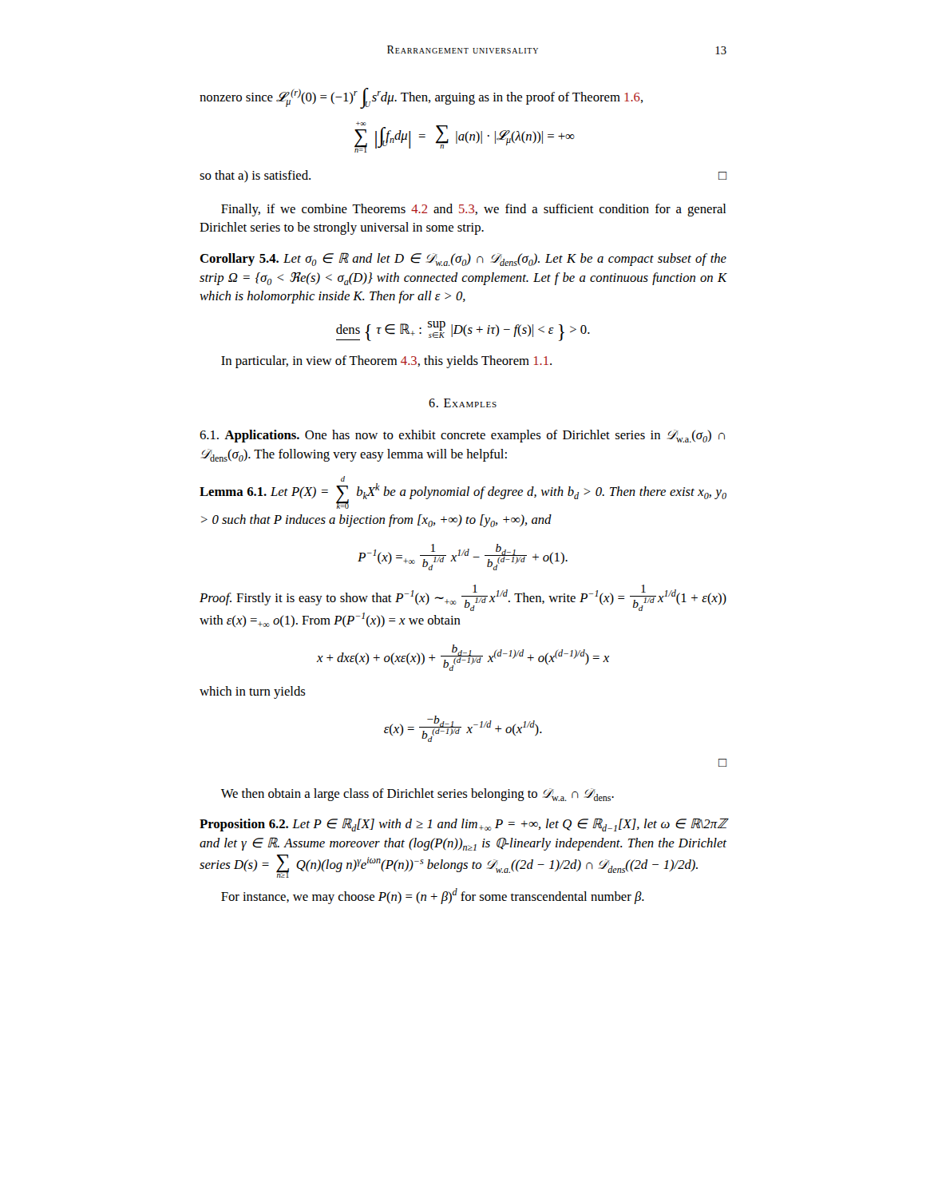Rearrangement universality 13
nonzero since 𝓛μ(r)(0) = (−1)r ∫U srdμ. Then, arguing as in the proof of Theorem 1.6,
+∞∑n=1 |∫U fndμ| = ∑n |a(n)| · |𝓛μ(λ(n))| = +∞
so that a) is satisfied. □
Finally, if we combine Theorems 4.2 and 5.3, we find a sufficient condition for a general Dirichlet series to be strongly universal in some strip.
Corollary 5.4. Let σ0 ∈ ℝ and let D ∈ 𝒟w.a.(σ0) ∩ 𝒟dens(σ0). Let K be a compact subset of the strip Ω = {σ0 < ℜe(s) < σa(D)} with connected complement. Let f be a continuous function on K which is holomorphic inside K. Then for all ε > 0,
dens { τ ∈ ℝ+ : sup s∈K |D(s + iτ) − f(s)| < ε } > 0.
In particular, in view of Theorem 4.3, this yields Theorem 1.1.
6. Examples
6.1. Applications. One has now to exhibit concrete examples of Dirichlet series in 𝒟w.a.(σ0) ∩ 𝒟dens(σ0). The following very easy lemma will be helpful:
Lemma 6.1. Let P(X) = d∑k=0 bkXk be a polynomial of degree d, with bd > 0. Then there exist x0, y0 > 0 such that P induces a bijection from [x0, +∞) to [y0, +∞), and
P−1(x) =+∞ 1 bd1/d x1/d − bd−1 bd(d−1)/d + o(1).
Proof. Firstly it is easy to show that P−1(x) ∼+∞ 1 bd1/d x1/d. Then, write P−1(x) = 1 bd1/d x1/d(1 + ε(x)) with ε(x) =+∞ o(1). From P(P−1(x)) = x we obtain
x + dxε(x) + o(xε(x)) + bd−1 bd(d−1)/d x(d−1)/d + o(x(d−1)/d) = x
which in turn yields
ε(x) = −bd−1 bd(d−1)/d x−1/d + o(x1/d).
□
We then obtain a large class of Dirichlet series belonging to 𝒟w.a. ∩ 𝒟dens.
Proposition 6.2. Let P ∈ ℝd[X] with d ≥ 1 and lim+∞ P = +∞, let Q ∈ ℝd−1[X], let ω ∈ ℝ\2π ℤ and let γ ∈ ℝ. Assume moreover that (log(P(n))n≥1 is ℚ-linearly independent. Then the Dirichlet series D(s) = ∑n≥1 Q(n)(log n)γeiωn(P(n))−s belongs to 𝒟w.a.((2d − 1)/2d) ∩ 𝒟dens((2d − 1)/2d).
For instance, we may choose P(n) = (n + β)d for some transcendental number β.